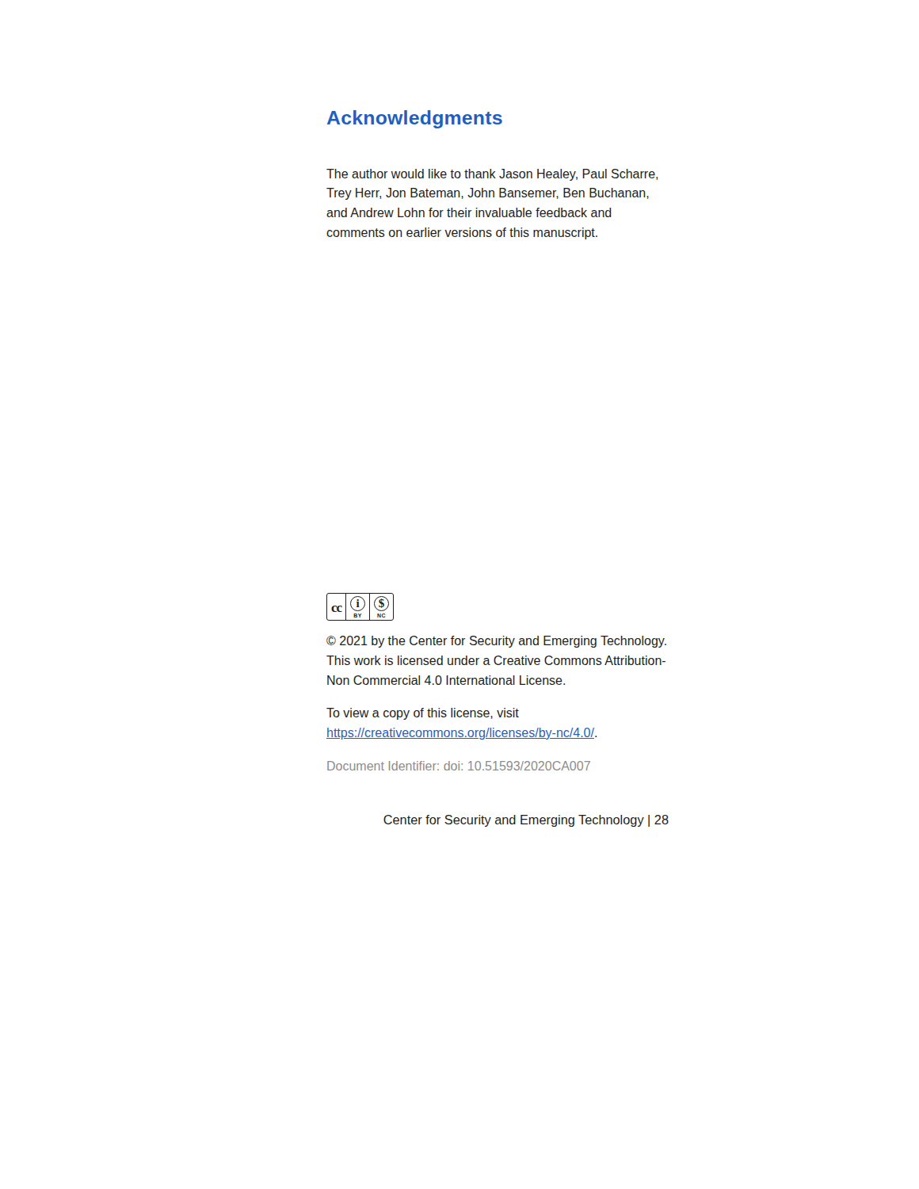Acknowledgments
The author would like to thank Jason Healey, Paul Scharre, Trey Herr, Jon Bateman, John Bansemer, Ben Buchanan, and Andrew Lohn for their invaluable feedback and comments on earlier versions of this manuscript.
cc iBY $NC
© 2021 by the Center for Security and Emerging Technology. This work is licensed under a Creative Commons Attribution-Non Commercial 4.0 International License.
To view a copy of this license, visit
https://creativecommons.org/licenses/by-nc/4.0/.
Document Identifier: doi: 10.51593/2020CA007
Center for Security and Emerging Technology | 28